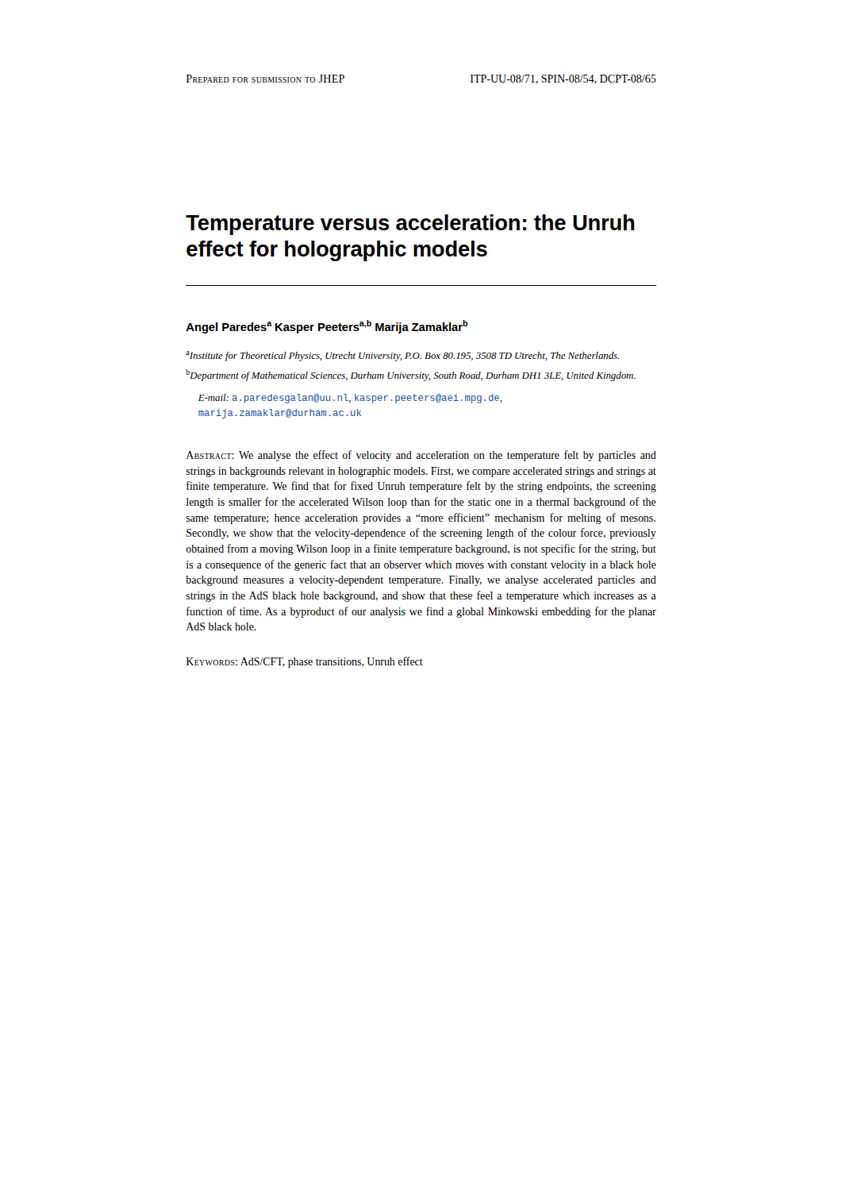Prepared for submission to JHEP
ITP-UU-08/71, SPIN-08/54, DCPT-08/65
Temperature versus acceleration: the Unruh effect for holographic models
Angel Paredesa Kasper Peetersa,b Marija Zamaklarb
aInstitute for Theoretical Physics, Utrecht University, P.O. Box 80.195, 3508 TD Utrecht, The Netherlands.
bDepartment of Mathematical Sciences, Durham University, South Road, Durham DH1 3LE, United Kingdom.
E-mail: a.paredesgalan@uu.nl, kasper.peeters@aei.mpg.de,
marija.zamaklar@durham.ac.uk
Abstract: We analyse the effect of velocity and acceleration on the temperature felt by particles and strings in backgrounds relevant in holographic models. First, we compare accelerated strings and strings at finite temperature. We find that for fixed Unruh temperature felt by the string endpoints, the screening length is smaller for the accelerated Wilson loop than for the static one in a thermal background of the same temperature; hence acceleration provides a “more efficient” mechanism for melting of mesons. Secondly, we show that the velocity-dependence of the screening length of the colour force, previously obtained from a moving Wilson loop in a finite temperature background, is not specific for the string, but is a consequence of the generic fact that an observer which moves with constant velocity in a black hole background measures a velocity-dependent temperature. Finally, we analyse accelerated particles and strings in the AdS black hole background, and show that these feel a temperature which increases as a function of time. As a byproduct of our analysis we find a global Minkowski embedding for the planar AdS black hole.
Keywords: AdS/CFT, phase transitions, Unruh effect